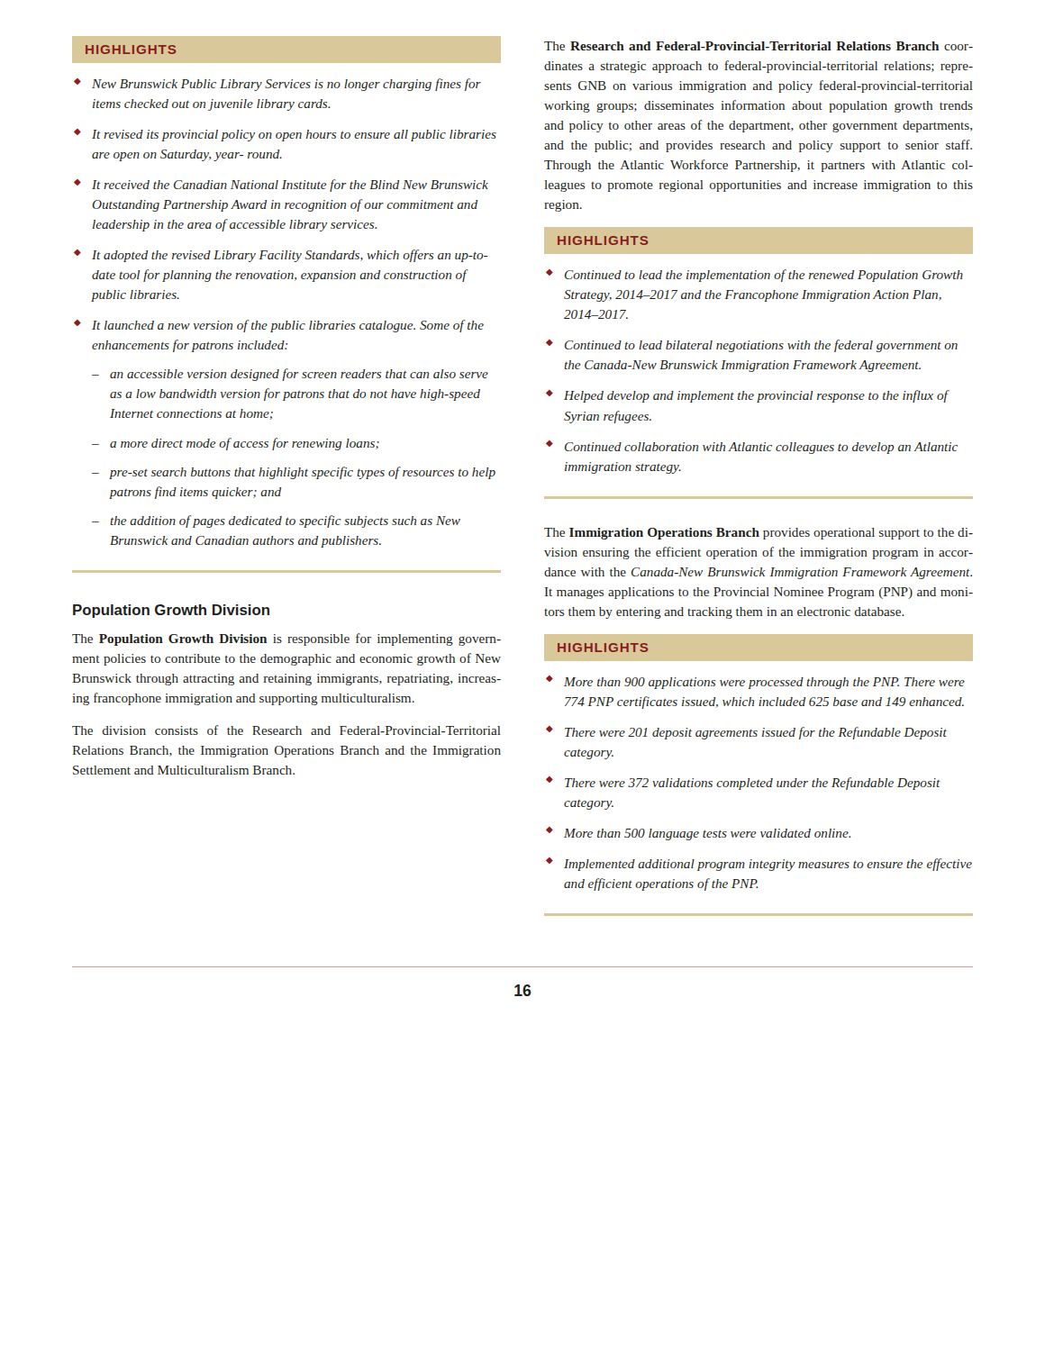HIGHLIGHTS
New Brunswick Public Library Services is no longer charging fines for items checked out on juvenile library cards.
It revised its provincial policy on open hours to ensure all public libraries are open on Saturday, year- round.
It received the Canadian National Institute for the Blind New Brunswick Outstanding Partnership Award in recognition of our commitment and leadership in the area of accessible library services.
It adopted the revised Library Facility Standards, which offers an up-to-date tool for planning the renovation, expansion and construction of public libraries.
It launched a new version of the public libraries catalogue. Some of the enhancements for patrons included:
an accessible version designed for screen readers that can also serve as a low bandwidth version for patrons that do not have high-speed Internet connections at home;
a more direct mode of access for renewing loans;
pre-set search buttons that highlight specific types of resources to help patrons find items quicker; and
the addition of pages dedicated to specific subjects such as New Brunswick and Canadian authors and publishers.
Population Growth Division
The Population Growth Division is responsible for implementing government policies to contribute to the demographic and economic growth of New Brunswick through attracting and retaining immigrants, repatriating, increasing francophone immigration and supporting multiculturalism.
The division consists of the Research and Federal-Provincial-Territorial Relations Branch, the Immigration Operations Branch and the Immigration Settlement and Multiculturalism Branch.
The Research and Federal-Provincial-Territorial Relations Branch coordinates a strategic approach to federal-provincial-territorial relations; represents GNB on various immigration and policy federal-provincial-territorial working groups; disseminates information about population growth trends and policy to other areas of the department, other government departments, and the public; and provides research and policy support to senior staff. Through the Atlantic Workforce Partnership, it partners with Atlantic colleagues to promote regional opportunities and increase immigration to this region.
HIGHLIGHTS
Continued to lead the implementation of the renewed Population Growth Strategy, 2014–2017 and the Francophone Immigration Action Plan, 2014–2017.
Continued to lead bilateral negotiations with the federal government on the Canada-New Brunswick Immigration Framework Agreement.
Helped develop and implement the provincial response to the influx of Syrian refugees.
Continued collaboration with Atlantic colleagues to develop an Atlantic immigration strategy.
The Immigration Operations Branch provides operational support to the division ensuring the efficient operation of the immigration program in accordance with the Canada-New Brunswick Immigration Framework Agreement. It manages applications to the Provincial Nominee Program (PNP) and monitors them by entering and tracking them in an electronic database.
HIGHLIGHTS
More than 900 applications were processed through the PNP. There were 774 PNP certificates issued, which included 625 base and 149 enhanced.
There were 201 deposit agreements issued for the Refundable Deposit category.
There were 372 validations completed under the Refundable Deposit category.
More than 500 language tests were validated online.
Implemented additional program integrity measures to ensure the effective and efficient operations of the PNP.
16